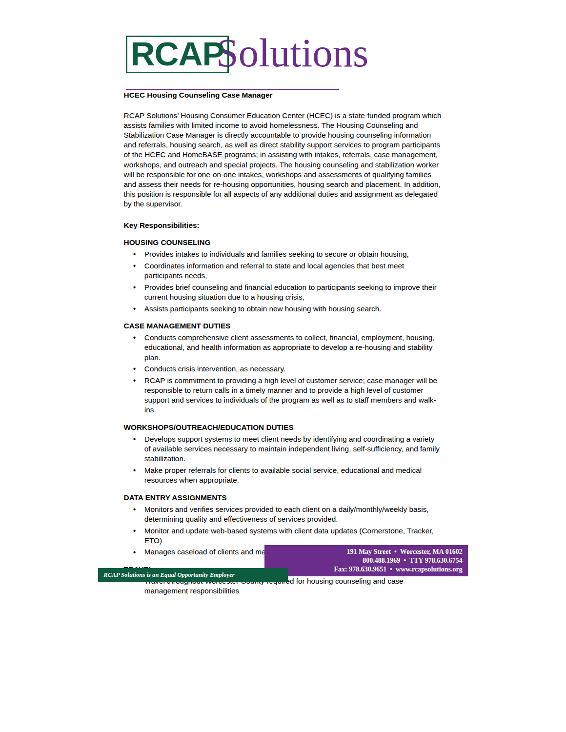RCAP Solutions
HCEC Housing Counseling Case Manager
RCAP Solutions’ Housing Consumer Education Center (HCEC) is a state-funded program which assists families with limited income to avoid homelessness. The Housing Counseling and Stabilization Case Manager is directly accountable to provide housing counseling information and referrals, housing search, as well as direct stability support services to program participants of the HCEC and HomeBASE programs; in assisting with intakes, referrals, case management, workshops, and outreach and special projects. The housing counseling and stabilization worker will be responsible for one-on-one intakes, workshops and assessments of qualifying families and assess their needs for re-housing opportunities, housing search and placement. In addition, this position is responsible for all aspects of any additional duties and assignment as delegated by the supervisor.
Key Responsibilities:
Housing Counseling
Provides intakes to individuals and families seeking to secure or obtain housing,
Coordinates information and referral to state and local agencies that best meet participants needs,
Provides brief counseling and financial education to participants seeking to improve their current housing situation due to a housing crisis,
Assists participants seeking to obtain new housing with housing search.
Case Management Duties
Conducts comprehensive client assessments to collect, financial, employment, housing, educational, and health information as appropriate to develop a re-housing and stability plan.
Conducts crisis intervention, as necessary.
RCAP is commitment to providing a high level of customer service; case manager will be responsible to return calls in a timely manner and to provide a high level of customer support and services to individuals of the program as well as to staff members and walk-ins.
Workshops/Outreach/Education Duties
Develops support systems to meet client needs by identifying and coordinating a variety of available services necessary to maintain independent living, self-sufficiency, and family stabilization.
Make proper referrals for clients to available social service, educational and medical resources when appropriate.
Data Entry Assignments
Monitors and verifies services provided to each client on a daily/monthly/weekly basis, determining quality and effectiveness of services provided.
Monitor and update web-based systems with client data updates (Cornerstone, Tracker, ETO)
Manages caseload of clients and maintain case files.
Travel
Travel throughout Worcester County required for housing counseling and case management responsibilities
191 May Street • Worcester, MA 01602
800.488.1969 • TTY 978.630.6754
Fax: 978.630.9651 • www.rcapsolutions.org
RCAP Solutions is an Equal Opportunity Employer